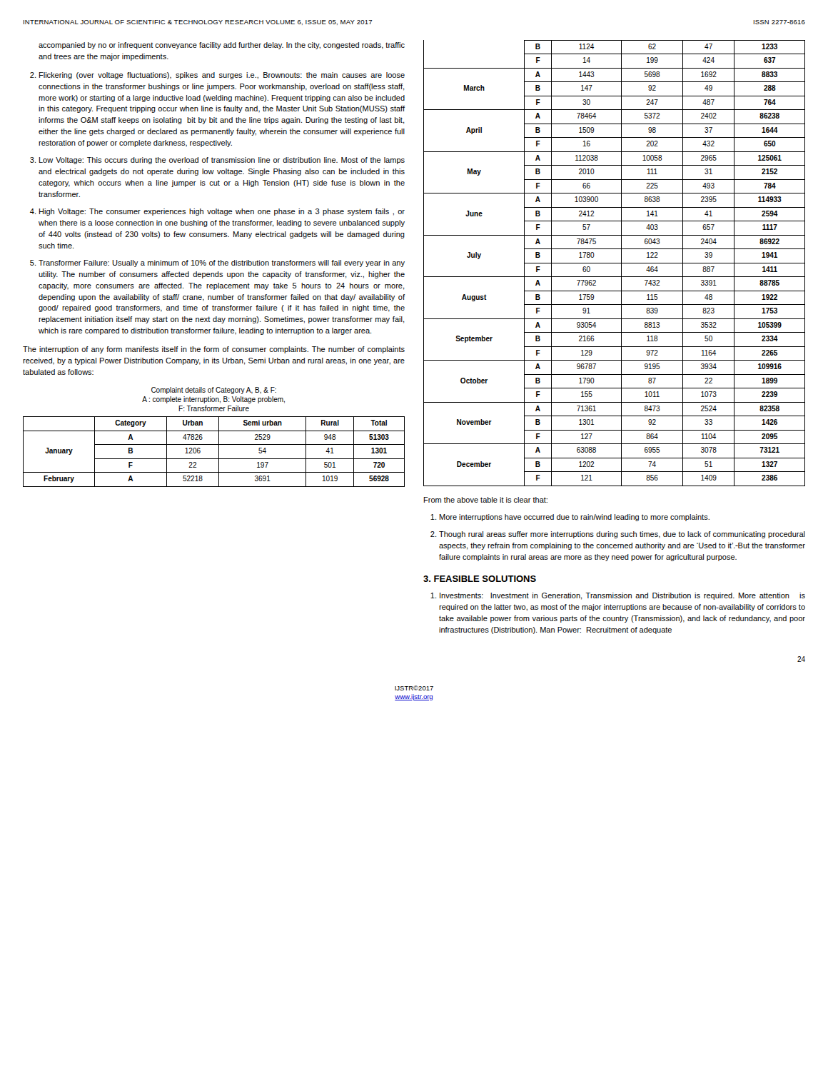INTERNATIONAL JOURNAL OF SCIENTIFIC & TECHNOLOGY RESEARCH VOLUME 6, ISSUE 05, MAY 2017 ISSN 2277-8616
accompanied by no or infrequent conveyance facility add further delay. In the city, congested roads, traffic and trees are the major impediments.
Flickering (over voltage fluctuations), spikes and surges i.e., Brownouts: the main causes are loose connections in the transformer bushings or line jumpers. Poor workmanship, overload on staff(less staff, more work) or starting of a large inductive load (welding machine). Frequent tripping can also be included in this category. Frequent tripping occur when line is faulty and, the Master Unit Sub Station(MUSS) staff informs the O&M staff keeps on isolating bit by bit and the line trips again. During the testing of last bit, either the line gets charged or declared as permanently faulty, wherein the consumer will experience full restoration of power or complete darkness, respectively.
Low Voltage: This occurs during the overload of transmission line or distribution line. Most of the lamps and electrical gadgets do not operate during low voltage. Single Phasing also can be included in this category, which occurs when a line jumper is cut or a High Tension (HT) side fuse is blown in the transformer.
High Voltage: The consumer experiences high voltage when one phase in a 3 phase system fails , or when there is a loose connection in one bushing of the transformer, leading to severe unbalanced supply of 440 volts (instead of 230 volts) to few consumers. Many electrical gadgets will be damaged during such time.
Transformer Failure: Usually a minimum of 10% of the distribution transformers will fail every year in any utility. The number of consumers affected depends upon the capacity of transformer, viz., higher the capacity, more consumers are affected. The replacement may take 5 hours to 24 hours or more, depending upon the availability of staff/ crane, number of transformer failed on that day/ availability of good/ repaired good transformers, and time of transformer failure ( if it has failed in night time, the replacement initiation itself may start on the next day morning). Sometimes, power transformer may fail, which is rare compared to distribution transformer failure, leading to interruption to a larger area.
The interruption of any form manifests itself in the form of consumer complaints. The number of complaints received, by a typical Power Distribution Company, in its Urban, Semi Urban and rural areas, in one year, are tabulated as follows:
Complaint details of Category A, B, & F:
A : complete interruption, B: Voltage problem,
F: Transformer Failure
| | Category | Urban | Semi urban | Rural | Total |
| --- | --- | --- | --- | --- | --- |
| January | A | 47826 | 2529 | 948 | 51303 |
| B | 1206 | 54 | 41 | 1301 |
| F | 22 | 197 | 501 | 720 |
| February | A | 52218 | 3691 | 1019 | 56928 |
| | B | 1124 | 62 | 47 | 1233 |
| F | 14 | 199 | 424 | 637 |
| March | A | 1443 | 5698 | 1692 | 8833 |
| B | 147 | 92 | 49 | 288 |
| F | 30 | 247 | 487 | 764 |
| April | A | 78464 | 5372 | 2402 | 86238 |
| B | 1509 | 98 | 37 | 1644 |
| F | 16 | 202 | 432 | 650 |
| May | A | 112038 | 10058 | 2965 | 125061 |
| B | 2010 | 111 | 31 | 2152 |
| F | 66 | 225 | 493 | 784 |
| June | A | 103900 | 8638 | 2395 | 114933 |
| B | 2412 | 141 | 41 | 2594 |
| F | 57 | 403 | 657 | 1117 |
| July | A | 78475 | 6043 | 2404 | 86922 |
| B | 1780 | 122 | 39 | 1941 |
| F | 60 | 464 | 887 | 1411 |
| August | A | 77962 | 7432 | 3391 | 88785 |
| B | 1759 | 115 | 48 | 1922 |
| F | 91 | 839 | 823 | 1753 |
| September | A | 93054 | 8813 | 3532 | 105399 |
| B | 2166 | 118 | 50 | 2334 |
| F | 129 | 972 | 1164 | 2265 |
| October | A | 96787 | 9195 | 3934 | 109916 |
| B | 1790 | 87 | 22 | 1899 |
| F | 155 | 1011 | 1073 | 2239 |
| November | A | 71361 | 8473 | 2524 | 82358 |
| B | 1301 | 92 | 33 | 1426 |
| F | 127 | 864 | 1104 | 2095 |
| December | A | 63088 | 6955 | 3078 | 73121 |
| B | 1202 | 74 | 51 | 1327 |
| F | 121 | 856 | 1409 | 2386 |
From the above table it is clear that:
More interruptions have occurred due to rain/wind leading to more complaints.
Though rural areas suffer more interruptions during such times, due to lack of communicating procedural aspects, they refrain from complaining to the concerned authority and are ‘Used to it’. But the transformer failure complaints in rural areas are more as they need power for agricultural purpose.
3. FEASIBLE SOLUTIONS
Investments: Investment in Generation, Transmission and Distribution is required. More attention is required on the latter two, as most of the major interruptions are because of non-availability of corridors to take available power from various parts of the country (Transmission), and lack of redundancy, and poor infrastructures (Distribution). Man Power: Recruitment of adequate
24
IJSTR©2017
www.ijstr.org